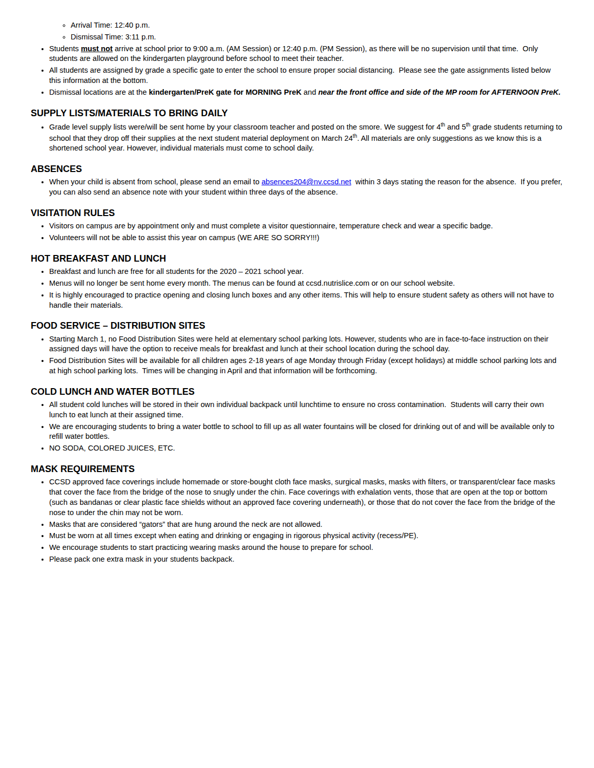Arrival Time: 12:40 p.m.
Dismissal Time: 3:11 p.m.
Students must not arrive at school prior to 9:00 a.m. (AM Session) or 12:40 p.m. (PM Session), as there will be no supervision until that time. Only students are allowed on the kindergarten playground before school to meet their teacher.
All students are assigned by grade a specific gate to enter the school to ensure proper social distancing. Please see the gate assignments listed below this information at the bottom.
Dismissal locations are at the kindergarten/PreK gate for MORNING PreK and near the front office and side of the MP room for AFTERNOON PreK.
SUPPLY LISTS/MATERIALS TO BRING DAILY
Grade level supply lists were/will be sent home by your classroom teacher and posted on the smore. We suggest for 4th and 5th grade students returning to school that they drop off their supplies at the next student material deployment on March 24th. All materials are only suggestions as we know this is a shortened school year. However, individual materials must come to school daily.
ABSENCES
When your child is absent from school, please send an email to absences204@nv.ccsd.net within 3 days stating the reason for the absence. If you prefer, you can also send an absence note with your student within three days of the absence.
VISITATION RULES
Visitors on campus are by appointment only and must complete a visitor questionnaire, temperature check and wear a specific badge.
Volunteers will not be able to assist this year on campus (WE ARE SO SORRY!!!)
HOT BREAKFAST AND LUNCH
Breakfast and lunch are free for all students for the 2020 – 2021 school year.
Menus will no longer be sent home every month. The menus can be found at ccsd.nutrislice.com or on our school website.
It is highly encouraged to practice opening and closing lunch boxes and any other items. This will help to ensure student safety as others will not have to handle their materials.
FOOD SERVICE – DISTRIBUTION SITES
Starting March 1, no Food Distribution Sites were held at elementary school parking lots. However, students who are in face-to-face instruction on their assigned days will have the option to receive meals for breakfast and lunch at their school location during the school day.
Food Distribution Sites will be available for all children ages 2-18 years of age Monday through Friday (except holidays) at middle school parking lots and at high school parking lots. Times will be changing in April and that information will be forthcoming.
COLD LUNCH AND WATER BOTTLES
All student cold lunches will be stored in their own individual backpack until lunchtime to ensure no cross contamination. Students will carry their own lunch to eat lunch at their assigned time.
We are encouraging students to bring a water bottle to school to fill up as all water fountains will be closed for drinking out of and will be available only to refill water bottles.
NO SODA, COLORED JUICES, ETC.
MASK REQUIREMENTS
CCSD approved face coverings include homemade or store-bought cloth face masks, surgical masks, masks with filters, or transparent/clear face masks that cover the face from the bridge of the nose to snugly under the chin. Face coverings with exhalation vents, those that are open at the top or bottom (such as bandanas or clear plastic face shields without an approved face covering underneath), or those that do not cover the face from the bridge of the nose to under the chin may not be worn.
Masks that are considered “gators” that are hung around the neck are not allowed.
Must be worn at all times except when eating and drinking or engaging in rigorous physical activity (recess/PE).
We encourage students to start practicing wearing masks around the house to prepare for school.
Please pack one extra mask in your students backpack.